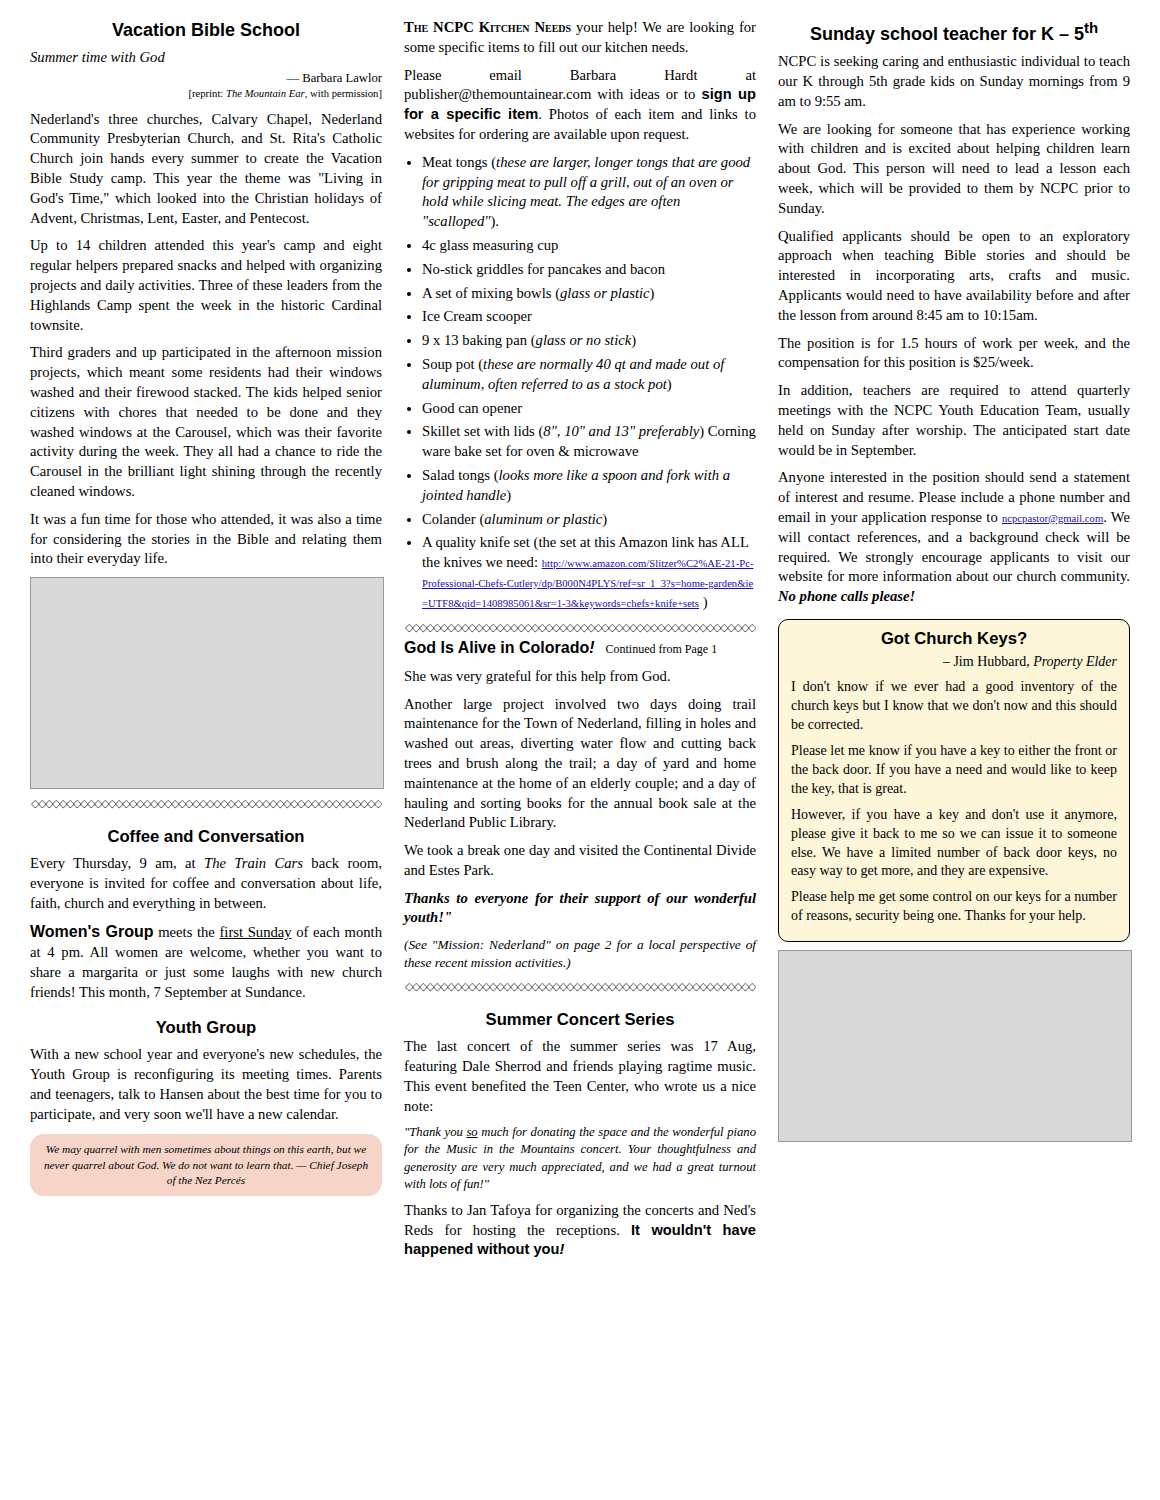Vacation Bible School
Summer time with God
— Barbara Lawlor
[reprint: The Mountain Ear, with permission]
Nederland's three churches, Calvary Chapel, Nederland Community Presbyterian Church, and St. Rita's Catholic Church join hands every summer to create the Vacation Bible Study camp. This year the theme was "Living in God's Time," which looked into the Christian holidays of Advent, Christmas, Lent, Easter, and Pentecost.
Up to 14 children attended this year's camp and eight regular helpers prepared snacks and helped with organizing projects and daily activities. Three of these leaders from the Highlands Camp spent the week in the historic Cardinal townsite.
Third graders and up participated in the afternoon mission projects, which meant some residents had their windows washed and their firewood stacked. The kids helped senior citizens with chores that needed to be done and they washed windows at the Carousel, which was their favorite activity during the week. They all had a chance to ride the Carousel in the brilliant light shining through the recently cleaned windows.
It was a fun time for those who attended, it was also a time for considering the stories in the Bible and relating them into their everyday life.
◇◇◇◇◇◇◇◇◇◇◇◇◇◇◇◇◇◇◇◇◇◇◇◇◇◇◇◇◇◇◇◇◇◇◇◇◇◇◇◇◇◇◇◇◇◇◇◇◇◇
Coffee and Conversation
Every Thursday, 9 am, at The Train Cars back room, everyone is invited for coffee and conversation about life, faith, church and everything in between.
Women's Group meets the first Sunday of each month at 4 pm. All women are welcome, whether you want to share a margarita or just some laughs with new church friends! This month, 7 September at Sundance.
Youth Group
With a new school year and everyone's new schedules, the Youth Group is reconfiguring its meeting times. Parents and teenagers, talk to Hansen about the best time for you to participate, and very soon we'll have a new calendar.
We may quarrel with men sometimes about things on this earth, but we never quarrel about God. We do not want to learn that. — Chief Joseph of the Nez Percés
The NCPC Kitchen Needs your help! We are looking for some specific items to fill out our kitchen needs.
Please email Barbara Hardt at publisher@themountainear.com with ideas or to sign up for a specific item. Photos of each item and links to websites for ordering are available upon request.
Meat tongs (these are larger, longer tongs that are good for gripping meat to pull off a grill, out of an oven or hold while slicing meat. The edges are often "scalloped").
4c glass measuring cup
No-stick griddles for pancakes and bacon
A set of mixing bowls (glass or plastic)
Ice Cream scooper
9 x 13 baking pan (glass or no stick)
Soup pot (these are normally 40 qt and made out of aluminum, often referred to as a stock pot)
Good can opener
Skillet set with lids (8", 10" and 13" preferably) Corning ware bake set for oven & microwave
Salad tongs (looks more like a spoon and fork with a jointed handle)
Colander (aluminum or plastic)
A quality knife set (the set at this Amazon link has ALL the knives we need: http://www.amazon.com/Slitzer%C2%AE-21-Pc-Professional-Chefs-Cutlery/dp/B000N4PLYS/ref=sr_1_3?s=home-garden&ie=UTF8&qid=1408985061&sr=1-3&keywords=chefs+knife+sets )
◇◇◇◇◇◇◇◇◇◇◇◇◇◇◇◇◇◇◇◇◇◇◇◇◇◇◇◇◇◇◇◇◇◇◇◇◇◇◇◇◇◇◇◇◇◇◇◇◇◇
God Is Alive in Colorado! Continued from Page 1
She was very grateful for this help from God.
Another large project involved two days doing trail maintenance for the Town of Nederland, filling in holes and washed out areas, diverting water flow and cutting back trees and brush along the trail; a day of yard and home maintenance at the home of an elderly couple; and a day of hauling and sorting books for the annual book sale at the Nederland Public Library.
We took a break one day and visited the Continental Divide and Estes Park.
Thanks to everyone for their support of our wonderful youth!"
(See "Mission: Nederland" on page 2 for a local perspective of these recent mission activities.)
◇◇◇◇◇◇◇◇◇◇◇◇◇◇◇◇◇◇◇◇◇◇◇◇◇◇◇◇◇◇◇◇◇◇◇◇◇◇◇◇◇◇◇◇◇◇◇◇◇◇
Summer Concert Series
The last concert of the summer series was 17 Aug, featuring Dale Sherrod and friends playing ragtime music. This event benefited the Teen Center, who wrote us a nice note:
"Thank you so much for donating the space and the wonderful piano for the Music in the Mountains concert. Your thoughtfulness and generosity are very much appreciated, and we had a great turnout with lots of fun!"
Thanks to Jan Tafoya for organizing the concerts and Ned's Reds for hosting the receptions. It wouldn't have happened without you!
Sunday school teacher for K – 5th
NCPC is seeking caring and enthusiastic individual to teach our K through 5th grade kids on Sunday mornings from 9 am to 9:55 am.
We are looking for someone that has experience working with children and is excited about helping children learn about God. This person will need to lead a lesson each week, which will be provided to them by NCPC prior to Sunday.
Qualified applicants should be open to an exploratory approach when teaching Bible stories and should be interested in incorporating arts, crafts and music. Applicants would need to have availability before and after the lesson from around 8:45 am to 10:15am.
The position is for 1.5 hours of work per week, and the compensation for this position is $25/week.
In addition, teachers are required to attend quarterly meetings with the NCPC Youth Education Team, usually held on Sunday after worship. The anticipated start date would be in September.
Anyone interested in the position should send a statement of interest and resume. Please include a phone number and email in your application response to ncpcpastor@gmail.com. We will contact references, and a background check will be required. We strongly encourage applicants to visit our website for more information about our church community. No phone calls please!
Got Church Keys?
– Jim Hubbard, Property Elder
I don't know if we ever had a good inventory of the church keys but I know that we don't now and this should be corrected.
Please let me know if you have a key to either the front or the back door. If you have a need and would like to keep the key, that is great.
However, if you have a key and don't use it anymore, please give it back to me so we can issue it to someone else. We have a limited number of back door keys, no easy way to get more, and they are expensive.
Please help me get some control on our keys for a number of reasons, security being one. Thanks for your help.